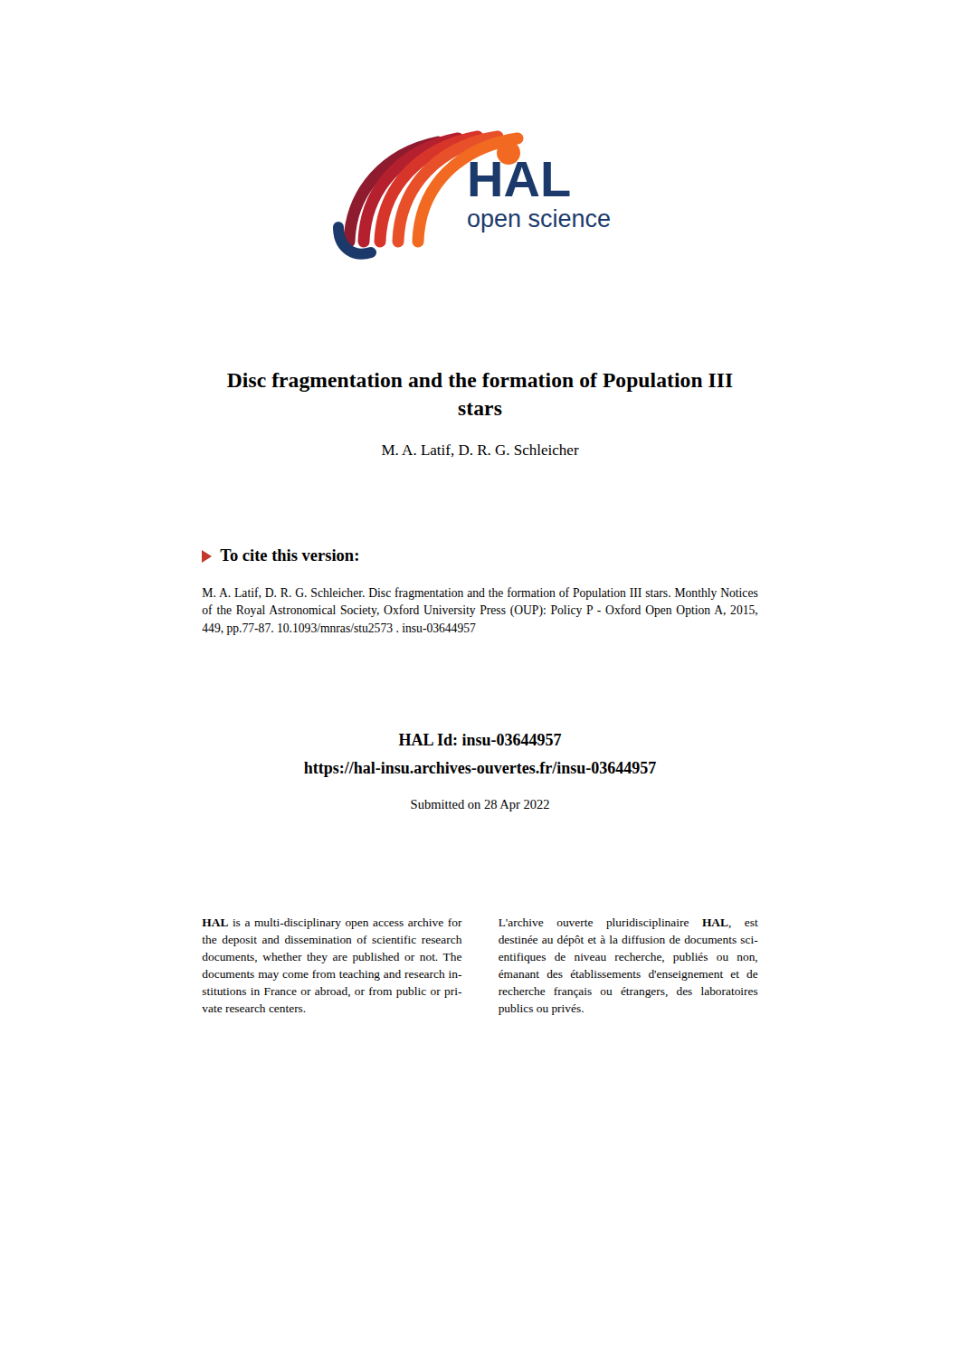HAL open science
Disc fragmentation and the formation of Population III
stars
M. A. Latif, D. R. G. Schleicher
To cite this version:
M. A. Latif, D. R. G. Schleicher. Disc fragmentation and the formation of Population III stars. Monthly Notices of the Royal Astronomical Society, Oxford University Press (OUP): Policy P - Oxford Open Option A, 2015, 449, pp.77-87. 10.1093/mnras/stu2573 . insu-03644957
HAL Id: insu-03644957
https://hal-insu.archives-ouvertes.fr/insu-03644957
Submitted on 28 Apr 2022
HAL is a multi-disciplinary open access archive for the deposit and dissemination of scientific research documents, whether they are published or not. The documents may come from teaching and research institutions in France or abroad, or from public or private research centers.
L'archive ouverte pluridisciplinaire HAL, est destinée au dépôt et à la diffusion de documents scientifiques de niveau recherche, publiés ou non, émanant des établissements d'enseignement et de recherche français ou étrangers, des laboratoires publics ou privés.